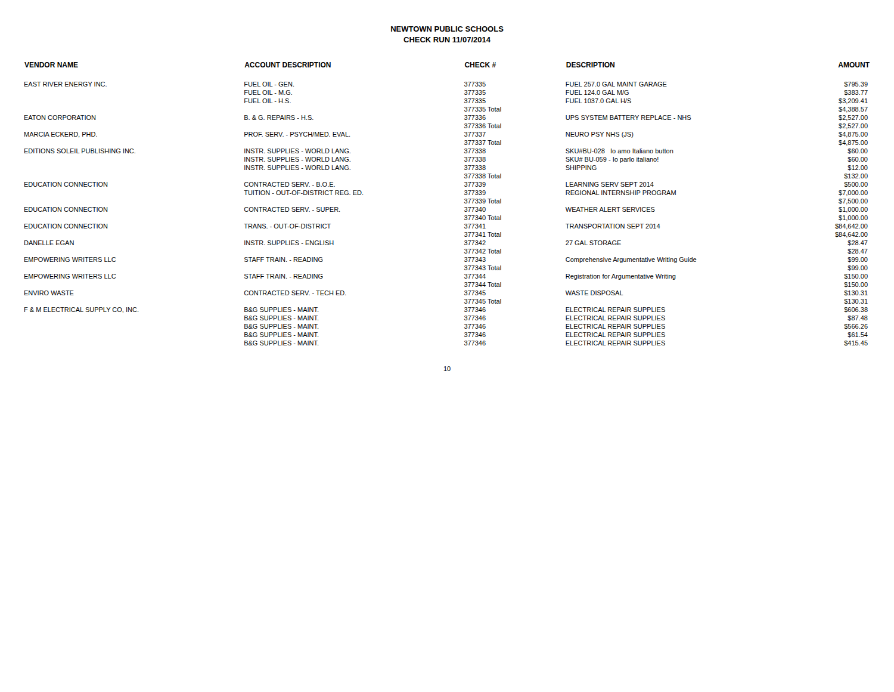NEWTOWN PUBLIC SCHOOLS
CHECK RUN 11/07/2014
| VENDOR NAME | ACCOUNT DESCRIPTION | CHECK # | DESCRIPTION | AMOUNT |
| --- | --- | --- | --- | --- |
| EAST RIVER ENERGY INC. | FUEL OIL - GEN. | 377335 | FUEL 257.0 GAL MAINT GARAGE | $795.39 |
| | FUEL OIL - M.G. | 377335 | FUEL 124.0 GAL M/G | $383.77 |
| | FUEL OIL - H.S. | 377335 | FUEL 1037.0 GAL H/S | $3,209.41 |
| | | 377335 Total | | $4,388.57 |
| EATON CORPORATION | B. & G. REPAIRS - H.S. | 377336 | UPS SYSTEM BATTERY REPLACE - NHS | $2,527.00 |
| | | 377336 Total | | $2,527.00 |
| MARCIA ECKERD, PHD. | PROF. SERV. - PSYCH/MED. EVAL. | 377337 | NEURO PSY NHS (JS) | $4,875.00 |
| | | 377337 Total | | $4,875.00 |
| EDITIONS SOLEIL PUBLISHING INC. | INSTR. SUPPLIES - WORLD LANG. | 377338 | SKU#BU-028 Io amo Italiano button | $60.00 |
| | INSTR. SUPPLIES - WORLD LANG. | 377338 | SKU# BU-059 - Io parlo italiano! | $60.00 |
| | INSTR. SUPPLIES - WORLD LANG. | 377338 | SHIPPING | $12.00 |
| | | 377338 Total | | $132.00 |
| EDUCATION CONNECTION | CONTRACTED SERV. - B.O.E. | 377339 | LEARNING SERV SEPT 2014 | $500.00 |
| | TUITION - OUT-OF-DISTRICT REG. ED. | 377339 | REGIONAL INTERNSHIP PROGRAM | $7,000.00 |
| | | 377339 Total | | $7,500.00 |
| EDUCATION CONNECTION | CONTRACTED SERV. - SUPER. | 377340 | WEATHER ALERT SERVICES | $1,000.00 |
| | | 377340 Total | | $1,000.00 |
| EDUCATION CONNECTION | TRANS. - OUT-OF-DISTRICT | 377341 | TRANSPORTATION SEPT 2014 | $84,642.00 |
| | | 377341 Total | | $84,642.00 |
| DANELLE EGAN | INSTR. SUPPLIES - ENGLISH | 377342 | 27 GAL STORAGE | $28.47 |
| | | 377342 Total | | $28.47 |
| EMPOWERING WRITERS LLC | STAFF TRAIN. - READING | 377343 | Comprehensive Argumentative Writing Guide | $99.00 |
| | | 377343 Total | | $99.00 |
| EMPOWERING WRITERS LLC | STAFF TRAIN. - READING | 377344 | Registration for Argumentative Writing | $150.00 |
| | | 377344 Total | | $150.00 |
| ENVIRO WASTE | CONTRACTED SERV. - TECH ED. | 377345 | WASTE DISPOSAL | $130.31 |
| | | 377345 Total | | $130.31 |
| F & M ELECTRICAL SUPPLY CO, INC. | B&G SUPPLIES - MAINT. | 377346 | ELECTRICAL REPAIR SUPPLIES | $606.38 |
| | B&G SUPPLIES - MAINT. | 377346 | ELECTRICAL REPAIR SUPPLIES | $87.48 |
| | B&G SUPPLIES - MAINT. | 377346 | ELECTRICAL REPAIR SUPPLIES | $566.26 |
| | B&G SUPPLIES - MAINT. | 377346 | ELECTRICAL REPAIR SUPPLIES | $61.54 |
| | B&G SUPPLIES - MAINT. | 377346 | ELECTRICAL REPAIR SUPPLIES | $415.45 |
10